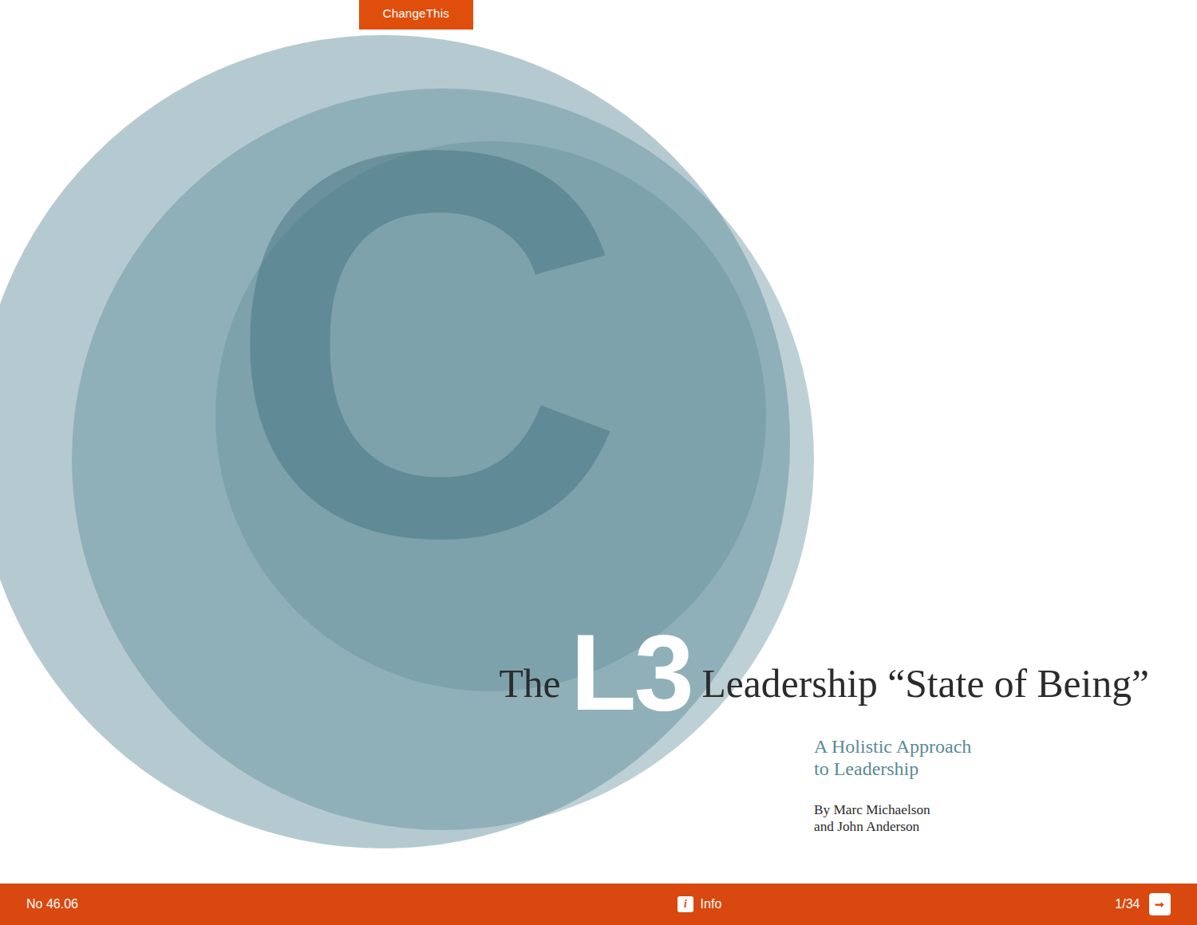ChangeThis
C
The L3 Leadership “State of Being”
A Holistic Approach
to Leadership
By Marc Michaelson
and John Anderson
No 46.06 i Info 1/34 ➞